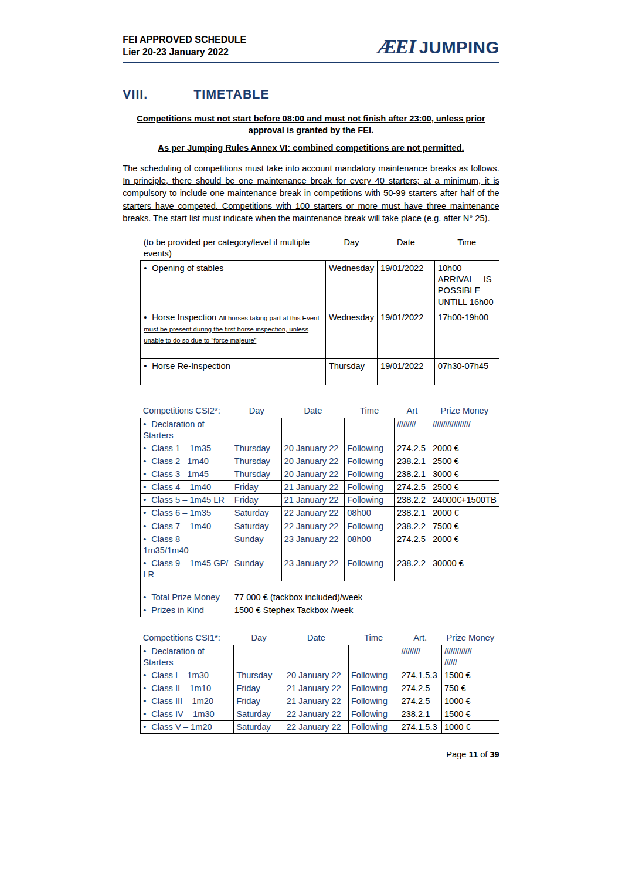FEI APPROVED SCHEDULE
Lier 20-23 January 2022
ÆEI JUMPING
VIII. TIMETABLE
Competitions must not start before 08:00 and must not finish after 23:00, unless prior approval is granted by the FEI.
As per Jumping Rules Annex VI: combined competitions are not permitted.
The scheduling of competitions must take into account mandatory maintenance breaks as follows. In principle, there should be one maintenance break for every 40 starters; at a minimum, it is compulsory to include one maintenance break in competitions with 50-99 starters after half of the starters have competed. Competitions with 100 starters or more must have three maintenance breaks. The start list must indicate when the maintenance break will take place (e.g. after N° 25).
| (to be provided per category/level if multiple events) | Day | Date | Time |
| • Opening of stables | Wednesday | 19/01/2022 | 10h00 ARRIVAL IS POSSIBLE UNTILL 16h00 |
| • Horse Inspection All horses taking part at this Event must be present during the first horse inspection, unless unable to do so due to “force majeure” | Wednesday | 19/01/2022 | 17h00-19h00 |
| • Horse Re-Inspection | Thursday | 19/01/2022 | 07h30-07h45 |
| Competitions CSI2*: | Day | Date | Time | Art | Prize Money |
| • Declaration of Starters | | | | ///////// | ////////////////// |
| • Class 1 – 1m35 | Thursday | 20 January 22 | Following | 274.2.5 | 2000 € |
| • Class 2– 1m40 | Thursday | 20 January 22 | Following | 238.2.1 | 2500 € |
| • Class 3– 1m45 | Thursday | 20 January 22 | Following | 238.2.1 | 3000 € |
| • Class 4 – 1m40 | Friday | 21 January 22 | Following | 274.2.5 | 2500 € |
| • Class 5 – 1m45 LR | Friday | 21 January 22 | Following | 238.2.2 | 24000€+1500TB |
| • Class 6 – 1m35 | Saturday | 22 January 22 | 08h00 | 238.2.1 | 2000 € |
| • Class 7 – 1m40 | Saturday | 22 January 22 | Following | 238.2.2 | 7500 € |
| • Class 8 – 1m35/1m40 | Sunday | 23 January 22 | 08h00 | 274.2.5 | 2000 € |
| • Class 9 – 1m45 GP/ LR | Sunday | 23 January 22 | Following | 238.2.2 | 30000 € |
| • Total Prize Money | 77 000 € (tackbox included)/week |
| • Prizes in Kind | 1500 € Stephex Tackbox /week |
| Competitions CSI1*: | Day | Date | Time | Art. | Prize Money |
| • Declaration of Starters | | | | ///////// | ///////////// ////// |
| • Class I – 1m30 | Thursday | 20 January 22 | Following | 274.1.5.3 | 1500 € |
| • Class II – 1m10 | Friday | 21 January 22 | Following | 274.2.5 | 750 € |
| • Class III – 1m20 | Friday | 21 January 22 | Following | 274.2.5 | 1000 € |
| • Class IV – 1m30 | Saturday | 22 January 22 | Following | 238.2.1 | 1500 € |
| • Class V – 1m20 | Saturday | 22 January 22 | Following | 274.1.5.3 | 1000 € |
Page 11 of 39